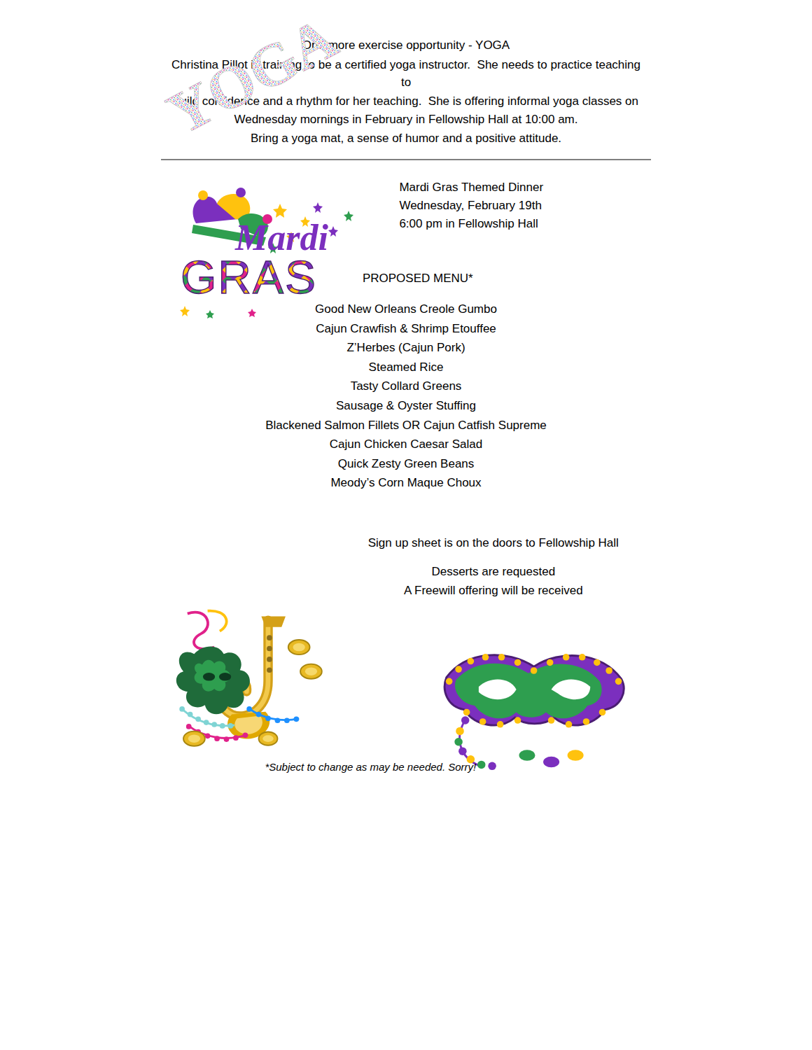YOGA
One more exercise opportunity - YOGA
Christina Pillot is training to be a certified yoga instructor. She needs to practice teaching to
build confidence and a rhythm for her teaching. She is offering informal yoga classes on
Wednesday mornings in February in Fellowship Hall at 10:00 am.
Bring a yoga mat, a sense of humor and a positive attitude.
Mardi GRAS
Mardi Gras Themed Dinner
Wednesday, February 19th
6:00 pm in Fellowship Hall
PROPOSED MENU*
Good New Orleans Creole Gumbo
Cajun Crawfish & Shrimp Etouffee
Z’Herbes (Cajun Pork)
Steamed Rice
Tasty Collard Greens
Sausage & Oyster Stuffing
Blackened Salmon Fillets OR Cajun Catfish Supreme
Cajun Chicken Caesar Salad
Quick Zesty Green Beans
Meody’s Corn Maque Choux
Sign up sheet is on the doors to Fellowship Hall
Desserts are requested
A Freewill offering will be received
*Subject to change as may be needed. Sorry!